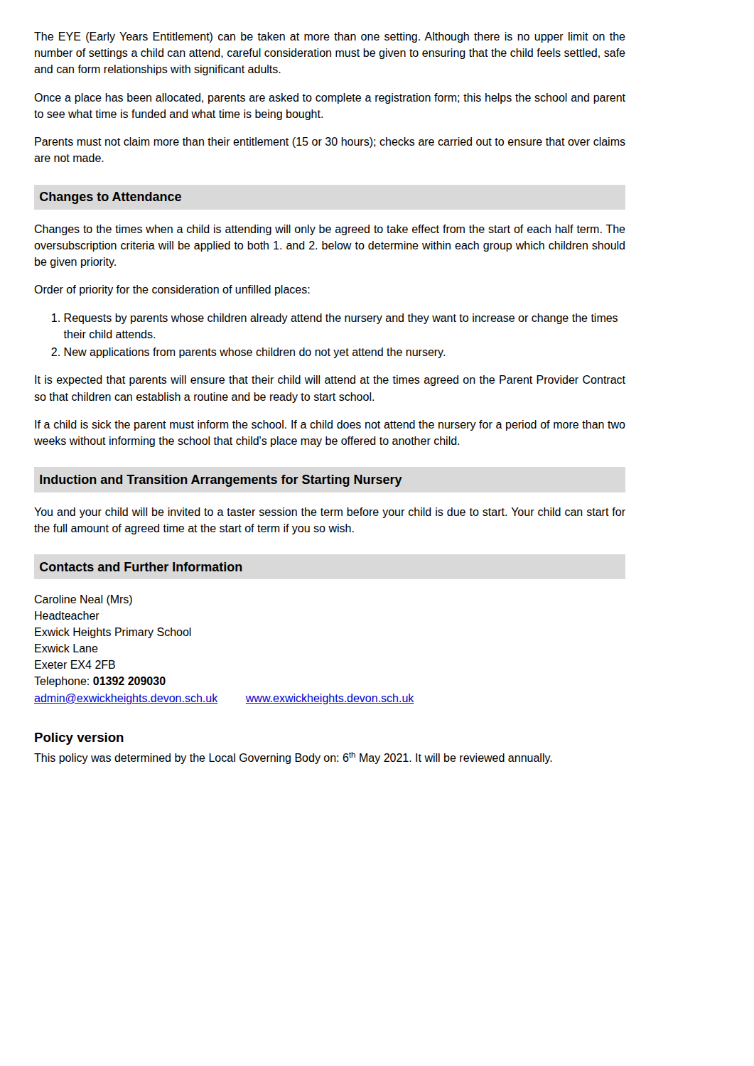The EYE (Early Years Entitlement) can be taken at more than one setting. Although there is no upper limit on the number of settings a child can attend, careful consideration must be given to ensuring that the child feels settled, safe and can form relationships with significant adults.
Once a place has been allocated, parents are asked to complete a registration form; this helps the school and parent to see what time is funded and what time is being bought.
Parents must not claim more than their entitlement (15 or 30 hours); checks are carried out to ensure that over claims are not made.
Changes to Attendance
Changes to the times when a child is attending will only be agreed to take effect from the start of each half term. The oversubscription criteria will be applied to both 1. and 2. below to determine within each group which children should be given priority.
Order of priority for the consideration of unfilled places:
Requests by parents whose children already attend the nursery and they want to increase or change the times their child attends.
New applications from parents whose children do not yet attend the nursery.
It is expected that parents will ensure that their child will attend at the times agreed on the Parent Provider Contract so that children can establish a routine and be ready to start school.
If a child is sick the parent must inform the school. If a child does not attend the nursery for a period of more than two weeks without informing the school that child's place may be offered to another child.
Induction and Transition Arrangements for Starting Nursery
You and your child will be invited to a taster session the term before your child is due to start. Your child can start for the full amount of agreed time at the start of term if you so wish.
Contacts and Further Information
Caroline Neal (Mrs)
Headteacher
Exwick Heights Primary School
Exwick Lane
Exeter EX4 2FB
Telephone: 01392 209030
admin@exwickheights.devon.sch.uk www.exwickheights.devon.sch.uk
Policy version
This policy was determined by the Local Governing Body on: 6th May 2021. It will be reviewed annually.